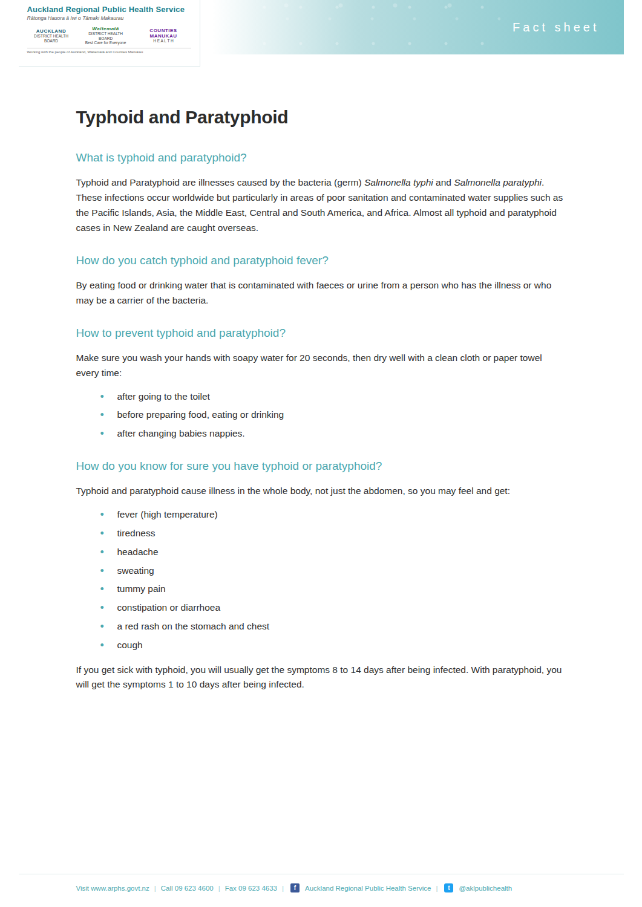Auckland Regional Public Health Service
Rātonga Hauora ā Iwi o Tāmaki Makaurau
AUCKLAND DISTRICT HEALTH BOARD
Waitematā DISTRICT HEALTH BOARD
Best Care for Everyone
COUNTIES MANUKAU H E A L T H
Working with the people of Auckland, Waitematā and Counties Manukau
Fact sheet
Typhoid and Paratyphoid
What is typhoid and paratyphoid?
Typhoid and Paratyphoid are illnesses caused by the bacteria (germ) Salmonella typhi and Salmonella paratyphi. These infections occur worldwide but particularly in areas of poor sanitation and contaminated water supplies such as the Pacific Islands, Asia, the Middle East, Central and South America, and Africa. Almost all typhoid and paratyphoid cases in New Zealand are caught overseas.
How do you catch typhoid and paratyphoid fever?
By eating food or drinking water that is contaminated with faeces or urine from a person who has the illness or who may be a carrier of the bacteria.
How to prevent typhoid and paratyphoid?
Make sure you wash your hands with soapy water for 20 seconds, then dry well with a clean cloth or paper towel every time:
after going to the toilet
before preparing food, eating or drinking
after changing babies nappies.
How do you know for sure you have typhoid or paratyphoid?
Typhoid and paratyphoid cause illness in the whole body, not just the abdomen, so you may feel and get:
fever (high temperature)
tiredness
headache
sweating
tummy pain
constipation or diarrhoea
a red rash on the stomach and chest
cough
If you get sick with typhoid, you will usually get the symptoms 8 to 14 days after being infected. With paratyphoid, you will get the symptoms 1 to 10 days after being infected.
Visit www.arphs.govt.nz | Call 09 623 4600 | Fax 09 623 4633 | f Auckland Regional Public Health Service | t @aklpublichealth